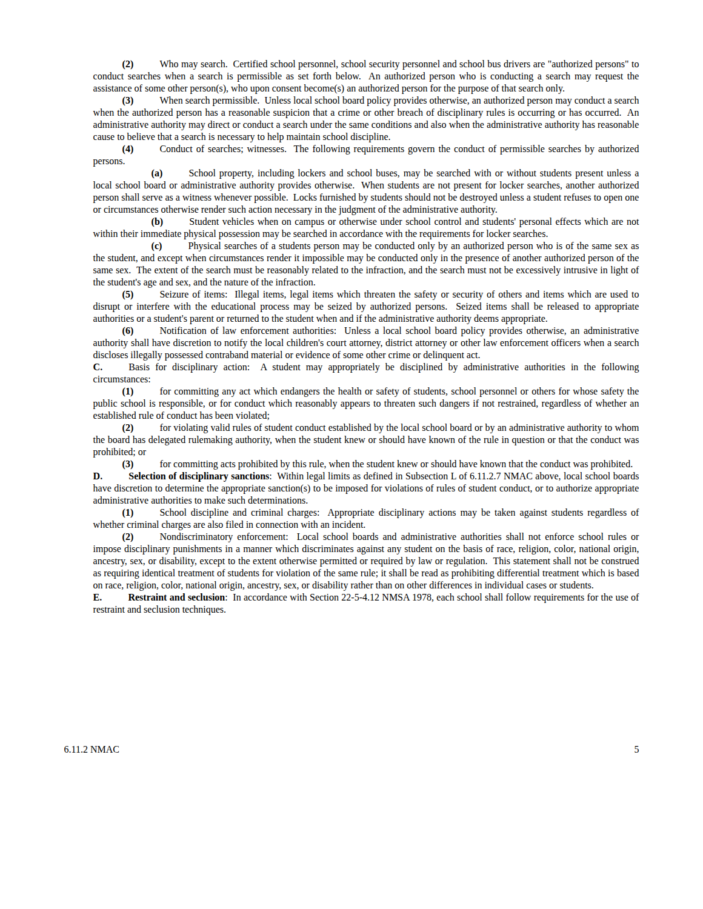(2) Who may search. Certified school personnel, school security personnel and school bus drivers are "authorized persons" to conduct searches when a search is permissible as set forth below. An authorized person who is conducting a search may request the assistance of some other person(s), who upon consent become(s) an authorized person for the purpose of that search only.
(3) When search permissible. Unless local school board policy provides otherwise, an authorized person may conduct a search when the authorized person has a reasonable suspicion that a crime or other breach of disciplinary rules is occurring or has occurred. An administrative authority may direct or conduct a search under the same conditions and also when the administrative authority has reasonable cause to believe that a search is necessary to help maintain school discipline.
(4) Conduct of searches; witnesses. The following requirements govern the conduct of permissible searches by authorized persons.
(a) School property, including lockers and school buses, may be searched with or without students present unless a local school board or administrative authority provides otherwise. When students are not present for locker searches, another authorized person shall serve as a witness whenever possible. Locks furnished by students should not be destroyed unless a student refuses to open one or circumstances otherwise render such action necessary in the judgment of the administrative authority.
(b) Student vehicles when on campus or otherwise under school control and students' personal effects which are not within their immediate physical possession may be searched in accordance with the requirements for locker searches.
(c) Physical searches of a students person may be conducted only by an authorized person who is of the same sex as the student, and except when circumstances render it impossible may be conducted only in the presence of another authorized person of the same sex. The extent of the search must be reasonably related to the infraction, and the search must not be excessively intrusive in light of the student's age and sex, and the nature of the infraction.
(5) Seizure of items: Illegal items, legal items which threaten the safety or security of others and items which are used to disrupt or interfere with the educational process may be seized by authorized persons. Seized items shall be released to appropriate authorities or a student's parent or returned to the student when and if the administrative authority deems appropriate.
(6) Notification of law enforcement authorities: Unless a local school board policy provides otherwise, an administrative authority shall have discretion to notify the local children's court attorney, district attorney or other law enforcement officers when a search discloses illegally possessed contraband material or evidence of some other crime or delinquent act.
C. Basis for disciplinary action: A student may appropriately be disciplined by administrative authorities in the following circumstances:
(1) for committing any act which endangers the health or safety of students, school personnel or others for whose safety the public school is responsible, or for conduct which reasonably appears to threaten such dangers if not restrained, regardless of whether an established rule of conduct has been violated;
(2) for violating valid rules of student conduct established by the local school board or by an administrative authority to whom the board has delegated rulemaking authority, when the student knew or should have known of the rule in question or that the conduct was prohibited; or
(3) for committing acts prohibited by this rule, when the student knew or should have known that the conduct was prohibited.
D. Selection of disciplinary sanctions: Within legal limits as defined in Subsection L of 6.11.2.7 NMAC above, local school boards have discretion to determine the appropriate sanction(s) to be imposed for violations of rules of student conduct, or to authorize appropriate administrative authorities to make such determinations.
(1) School discipline and criminal charges: Appropriate disciplinary actions may be taken against students regardless of whether criminal charges are also filed in connection with an incident.
(2) Nondiscriminatory enforcement: Local school boards and administrative authorities shall not enforce school rules or impose disciplinary punishments in a manner which discriminates against any student on the basis of race, religion, color, national origin, ancestry, sex, or disability, except to the extent otherwise permitted or required by law or regulation. This statement shall not be construed as requiring identical treatment of students for violation of the same rule; it shall be read as prohibiting differential treatment which is based on race, religion, color, national origin, ancestry, sex, or disability rather than on other differences in individual cases or students.
E. Restraint and seclusion: In accordance with Section 22-5-4.12 NMSA 1978, each school shall follow requirements for the use of restraint and seclusion techniques.
6.11.2 NMAC 5